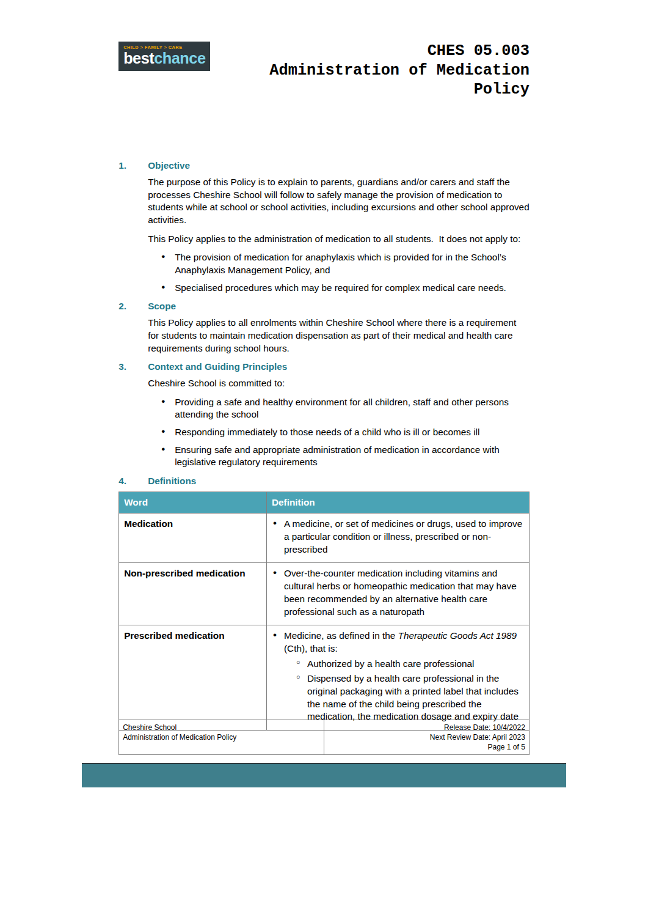CHILD > FAMILY > CARE
best chance
CHES 05.003
Administration of Medication Policy
1.
Objective
The purpose of this Policy is to explain to parents, guardians and/or carers and staff the processes Cheshire School will follow to safely manage the provision of medication to students while at school or school activities, including excursions and other school approved activities.
This Policy applies to the administration of medication to all students. It does not apply to:
The provision of medication for anaphylaxis which is provided for in the School’s Anaphylaxis Management Policy, and
Specialised procedures which may be required for complex medical care needs.
2.
Scope
This Policy applies to all enrolments within Cheshire School where there is a requirement for students to maintain medication dispensation as part of their medical and health care requirements during school hours.
3.
Context and Guiding Principles
Cheshire School is committed to:
Providing a safe and healthy environment for all children, staff and other persons attending the school
Responding immediately to those needs of a child who is ill or becomes ill
Ensuring safe and appropriate administration of medication in accordance with legislative regulatory requirements
4.
Definitions
| Word | Definition |
| --- | --- |
| Medication | A medicine, or set of medicines or drugs, used to improve a particular condition or illness, prescribed or non-prescribed |
| Non-prescribed medication | Over-the-counter medication including vitamins and cultural herbs or homeopathic medication that may have been recommended by an alternative health care professional such as a naturopath |
| Prescribed medication | Medicine, as defined in the Therapeutic Goods Act 1989 (Cth), that is: Authorized by a health care professional Dispensed by a health care professional in the original packaging with a printed label that includes the name of the child being prescribed the medication, the medication dosage and expiry date |
| Cheshire School Administration of Medication Policy | Release Date: 10/4/2022 Next Review Date: April 2023 Page 1 of 5 |